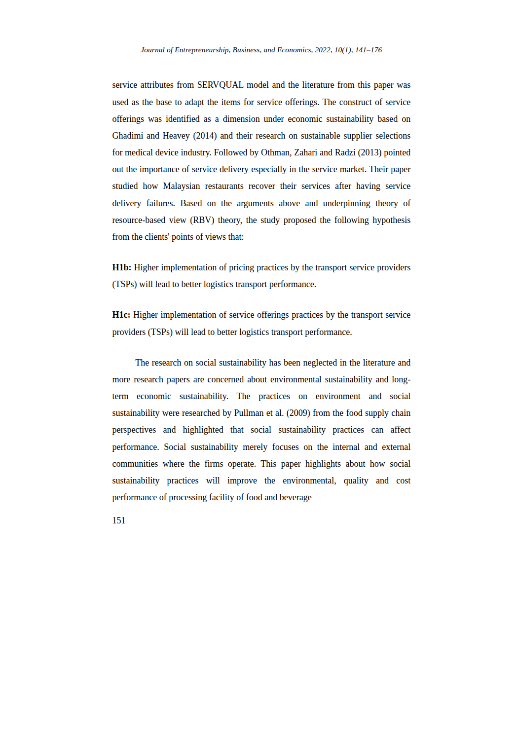Journal of Entrepreneurship, Business, and Economics, 2022, 10(1), 141–176
service attributes from SERVQUAL model and the literature from this paper was used as the base to adapt the items for service offerings. The construct of service offerings was identified as a dimension under economic sustainability based on Ghadimi and Heavey (2014) and their research on sustainable supplier selections for medical device industry. Followed by Othman, Zahari and Radzi (2013) pointed out the importance of service delivery especially in the service market. Their paper studied how Malaysian restaurants recover their services after having service delivery failures. Based on the arguments above and underpinning theory of resource-based view (RBV) theory, the study proposed the following hypothesis from the clients' points of views that:
H1b: Higher implementation of pricing practices by the transport service providers (TSPs) will lead to better logistics transport performance.
H1c: Higher implementation of service offerings practices by the transport service providers (TSPs) will lead to better logistics transport performance.
The research on social sustainability has been neglected in the literature and more research papers are concerned about environmental sustainability and long-term economic sustainability. The practices on environment and social sustainability were researched by Pullman et al. (2009) from the food supply chain perspectives and highlighted that social sustainability practices can affect performance. Social sustainability merely focuses on the internal and external communities where the firms operate. This paper highlights about how social sustainability practices will improve the environmental, quality and cost performance of processing facility of food and beverage
151